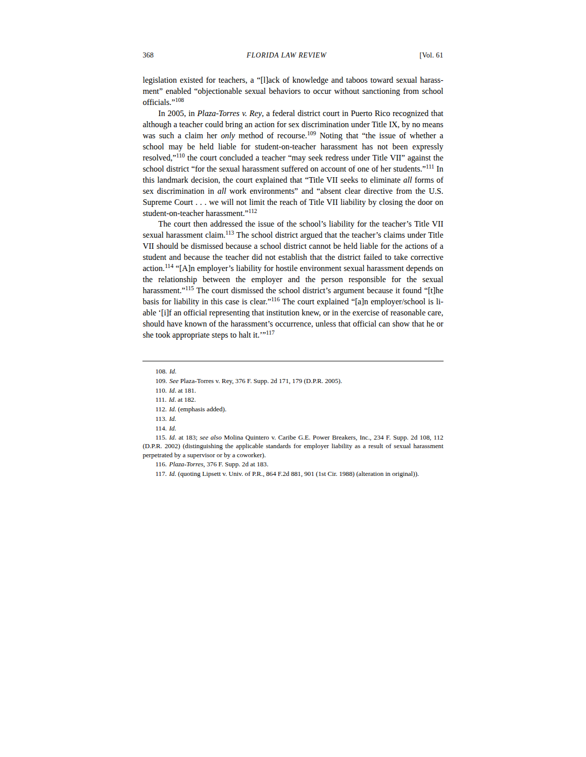368 FLORIDA LAW REVIEW [Vol. 61
legislation existed for teachers, a “[l]ack of knowledge and taboos toward sexual harassment” enabled “objectionable sexual behaviors to occur without sanctioning from school officials.”108
In 2005, in Plaza-Torres v. Rey, a federal district court in Puerto Rico recognized that although a teacher could bring an action for sex discrimination under Title IX, by no means was such a claim her only method of recourse.109 Noting that “the issue of whether a school may be held liable for student-on-teacher harassment has not been expressly resolved,”110 the court concluded a teacher “may seek redress under Title VII” against the school district “for the sexual harassment suffered on account of one of her students.”111 In this landmark decision, the court explained that “Title VII seeks to eliminate all forms of sex discrimination in all work environments” and “absent clear directive from the U.S. Supreme Court . . . we will not limit the reach of Title VII liability by closing the door on student-on-teacher harassment.”112
The court then addressed the issue of the school’s liability for the teacher’s Title VII sexual harassment claim.113 The school district argued that the teacher’s claims under Title VII should be dismissed because a school district cannot be held liable for the actions of a student and because the teacher did not establish that the district failed to take corrective action.114 “[A]n employer’s liability for hostile environment sexual harassment depends on the relationship between the employer and the person responsible for the sexual harassment.”115 The court dismissed the school district’s argument because it found “[t]he basis for liability in this case is clear.”116 The court explained “[a]n employer/school is liable ‘[i]f an official representing that institution knew, or in the exercise of reasonable care, should have known of the harassment’s occurrence, unless that official can show that he or she took appropriate steps to halt it.’”117
108. Id.
109. See Plaza-Torres v. Rey, 376 F. Supp. 2d 171, 179 (D.P.R. 2005).
110. Id. at 181.
111. Id. at 182.
112. Id. (emphasis added).
113. Id.
114. Id.
115. Id. at 183; see also Molina Quintero v. Caribe G.E. Power Breakers, Inc., 234 F. Supp. 2d 108, 112 (D.P.R. 2002) (distinguishing the applicable standards for employer liability as a result of sexual harassment perpetrated by a supervisor or by a coworker).
116. Plaza-Torres, 376 F. Supp. 2d at 183.
117. Id. (quoting Lipsett v. Univ. of P.R., 864 F.2d 881, 901 (1st Cir. 1988) (alteration in original)).